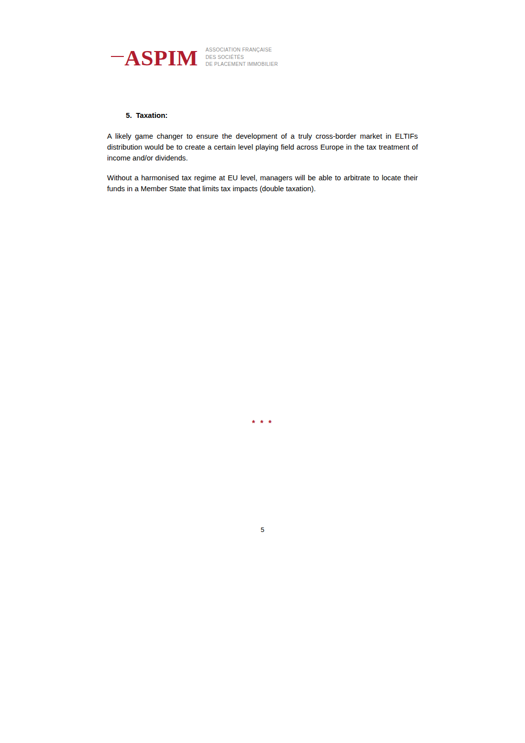ASPIM ASSOCIATION FRANÇAISE
DES SOCIÉTÉS
DE PLACEMENT IMMOBILIER
5. Taxation:
A likely game changer to ensure the development of a truly cross-border market in ELTIFs distribution would be to create a certain level playing field across Europe in the tax treatment of income and/or dividends.
Without a harmonised tax regime at EU level, managers will be able to arbitrate to locate their funds in a Member State that limits tax impacts (double taxation).
* * *
5